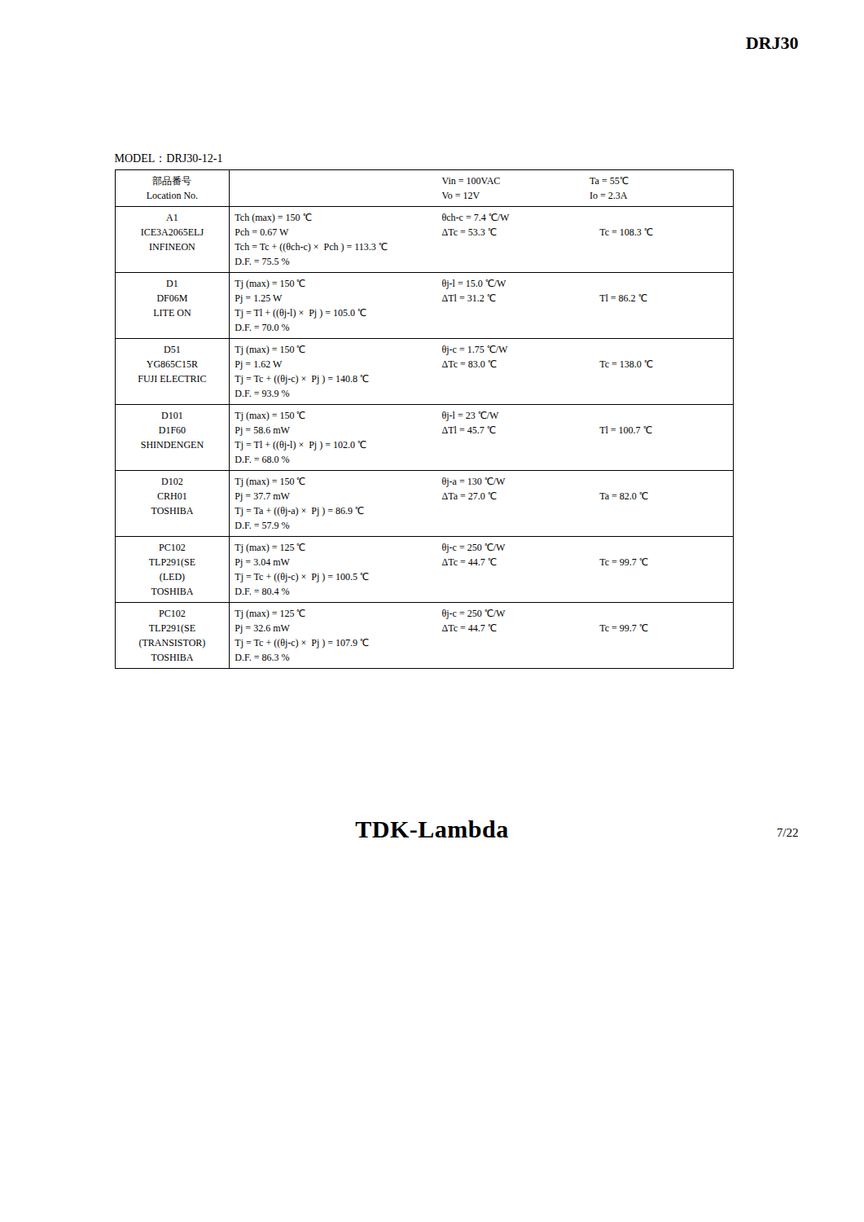DRJ30
MODEL：DRJ30-12-1
| 部品番号 Location No. | Vin = 100VAC Vo = 12V Ta = 55℃ Io = 2.3A |
| A1 ICE3A2065ELJ INFINEON | Tch (max) = 150 ℃ θch-c = 7.4 ℃/W Pch = 0.67 W ΔTc = 53.3 ℃ Tc = 108.3 ℃ Tch = Tc + ((θch-c) × Pch ) = 113.3 ℃ D.F. = 75.5 % |
| D1 DF06M LITE ON | Tj (max) = 150 ℃ θj-l = 15.0 ℃/W Pj = 1.25 W ΔTl = 31.2 ℃ Tl = 86.2 ℃ Tj = Tl + ((θj-l) × Pj ) = 105.0 ℃ D.F. = 70.0 % |
| D51 YG865C15R FUJI ELECTRIC | Tj (max) = 150 ℃ θj-c = 1.75 ℃/W Pj = 1.62 W ΔTc = 83.0 ℃ Tc = 138.0 ℃ Tj = Tc + ((θj-c) × Pj ) = 140.8 ℃ D.F. = 93.9 % |
| D101 D1F60 SHINDENGEN | Tj (max) = 150 ℃ θj-l = 23 ℃/W Pj = 58.6 mW ΔTl = 45.7 ℃ Tl = 100.7 ℃ Tj = Tl + ((θj-l) × Pj ) = 102.0 ℃ D.F. = 68.0 % |
| D102 CRH01 TOSHIBA | Tj (max) = 150 ℃ θj-a = 130 ℃/W Pj = 37.7 mW ΔTa = 27.0 ℃ Ta = 82.0 ℃ Tj = Ta + ((θj-a) × Pj ) = 86.9 ℃ D.F. = 57.9 % |
| PC102 TLP291(SE (LED) TOSHIBA | Tj (max) = 125 ℃ θj-c = 250 ℃/W Pj = 3.04 mW ΔTc = 44.7 ℃ Tc = 99.7 ℃ Tj = Tc + ((θj-c) × Pj ) = 100.5 ℃ D.F. = 80.4 % |
| PC102 TLP291(SE (TRANSISTOR) TOSHIBA | Tj (max) = 125 ℃ θj-c = 250 ℃/W Pj = 32.6 mW ΔTc = 44.7 ℃ Tc = 99.7 ℃ Tj = Tc + ((θj-c) × Pj ) = 107.9 ℃ D.F. = 86.3 % |
TDK-Lambda 7/22